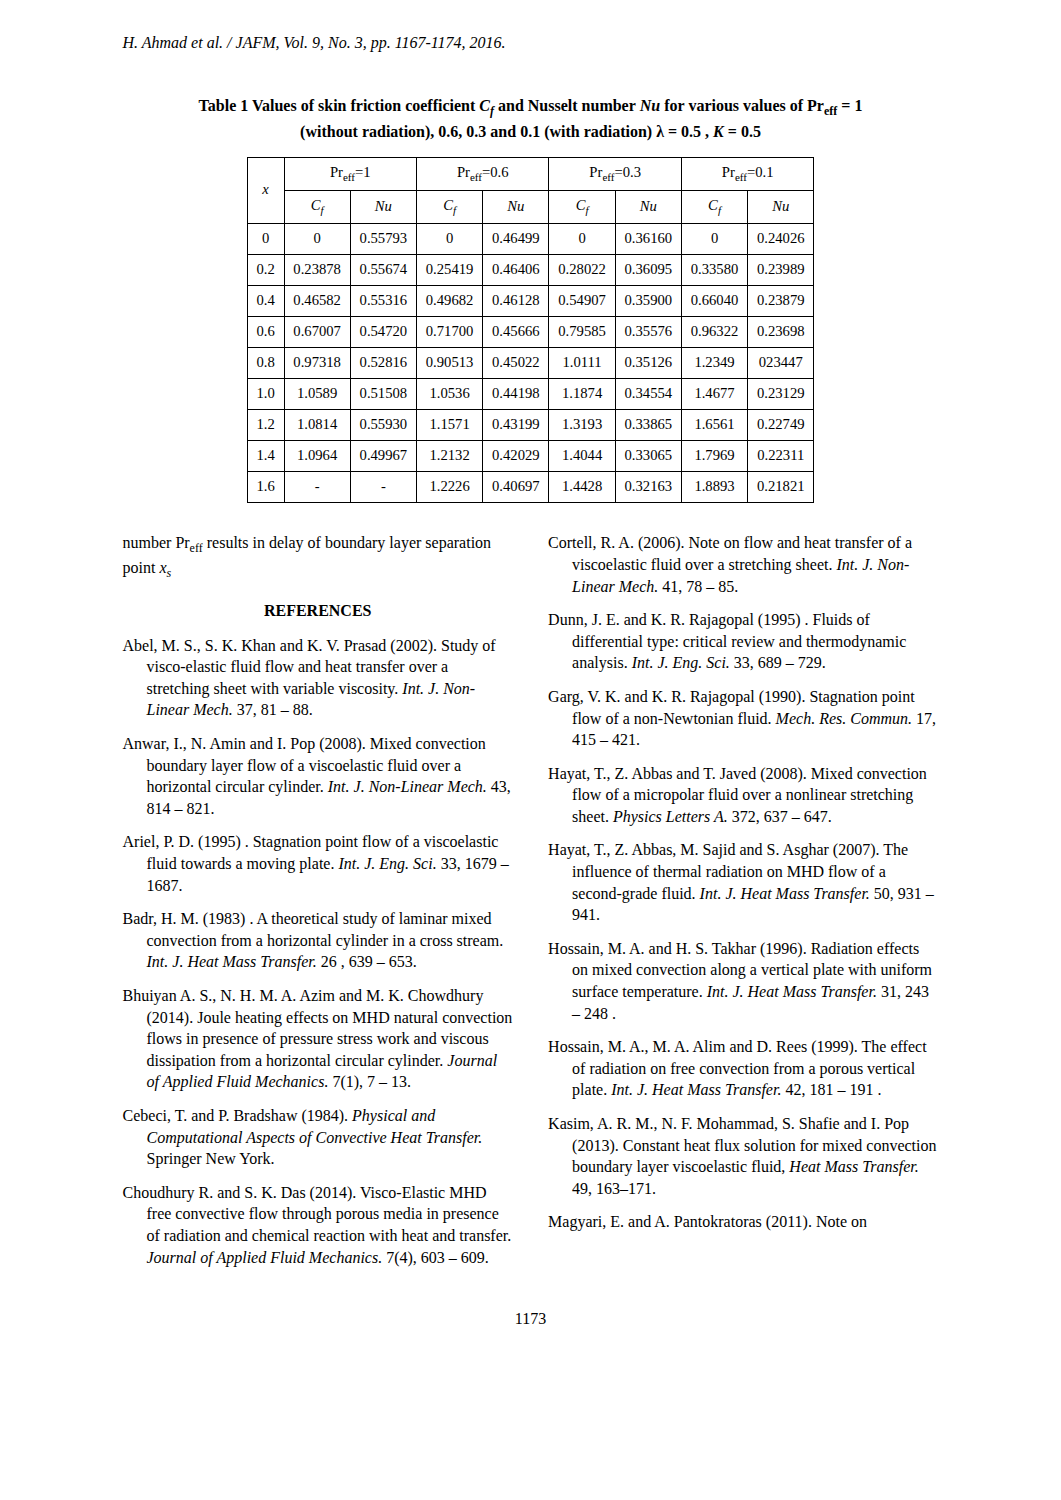H. Ahmad et al. / JAFM, Vol. 9, No. 3, pp. 1167-1174, 2016.
Table 1 Values of skin friction coefficient Cf and Nusselt number Nu for various values of Preff = 1
(without radiation), 0.6, 0.3 and 0.1 (with radiation) λ = 0.5 , K = 0.5
| x | Pr eff =1 | Pr eff =0.6 | Pr eff =0.3 | Pr eff =0.1 |
| --- | --- | --- | --- | --- |
| C f | Nu | C f | Nu | C f | Nu | C f | Nu |
| 0 | 0 | 0.55793 | 0 | 0.46499 | 0 | 0.36160 | 0 | 0.24026 |
| 0.2 | 0.23878 | 0.55674 | 0.25419 | 0.46406 | 0.28022 | 0.36095 | 0.33580 | 0.23989 |
| 0.4 | 0.46582 | 0.55316 | 0.49682 | 0.46128 | 0.54907 | 0.35900 | 0.66040 | 0.23879 |
| 0.6 | 0.67007 | 0.54720 | 0.71700 | 0.45666 | 0.79585 | 0.35576 | 0.96322 | 0.23698 |
| 0.8 | 0.97318 | 0.52816 | 0.90513 | 0.45022 | 1.0111 | 0.35126 | 1.2349 | 023447 |
| 1.0 | 1.0589 | 0.51508 | 1.0536 | 0.44198 | 1.1874 | 0.34554 | 1.4677 | 0.23129 |
| 1.2 | 1.0814 | 0.55930 | 1.1571 | 0.43199 | 1.3193 | 0.33865 | 1.6561 | 0.22749 |
| 1.4 | 1.0964 | 0.49967 | 1.2132 | 0.42029 | 1.4044 | 0.33065 | 1.7969 | 0.22311 |
| 1.6 | - | - | 1.2226 | 0.40697 | 1.4428 | 0.32163 | 1.8893 | 0.21821 |
number Preff results in delay of boundary layer separation point xs
REFERENCES
Abel, M. S., S. K. Khan and K. V. Prasad (2002). Study of visco-elastic fluid flow and heat transfer over a stretching sheet with variable viscosity. Int. J. Non-Linear Mech. 37, 81 – 88.
Anwar, I., N. Amin and I. Pop (2008). Mixed convection boundary layer flow of a viscoelastic fluid over a horizontal circular cylinder. Int. J. Non-Linear Mech. 43, 814 – 821.
Ariel, P. D. (1995) . Stagnation point flow of a viscoelastic fluid towards a moving plate. Int. J. Eng. Sci. 33, 1679 – 1687.
Badr, H. M. (1983) . A theoretical study of laminar mixed convection from a horizontal cylinder in a cross stream. Int. J. Heat Mass Transfer. 26 , 639 – 653.
Bhuiyan A. S., N. H. M. A. Azim and M. K. Chowdhury (2014). Joule heating effects on MHD natural convection flows in presence of pressure stress work and viscous dissipation from a horizontal circular cylinder. Journal of Applied Fluid Mechanics. 7(1), 7 – 13.
Cebeci, T. and P. Bradshaw (1984). Physical and Computational Aspects of Convective Heat Transfer. Springer New York.
Choudhury R. and S. K. Das (2014). Visco-Elastic MHD free convective flow through porous media in presence of radiation and chemical reaction with heat and transfer. Journal of Applied Fluid Mechanics. 7(4), 603 – 609.
Cortell, R. A. (2006). Note on flow and heat transfer of a viscoelastic fluid over a stretching sheet. Int. J. Non-Linear Mech. 41, 78 – 85.
Dunn, J. E. and K. R. Rajagopal (1995) . Fluids of differential type: critical review and thermodynamic analysis. Int. J. Eng. Sci. 33, 689 – 729.
Garg, V. K. and K. R. Rajagopal (1990). Stagnation point flow of a non-Newtonian fluid. Mech. Res. Commun. 17, 415 – 421.
Hayat, T., Z. Abbas and T. Javed (2008). Mixed convection flow of a micropolar fluid over a nonlinear stretching sheet. Physics Letters A. 372, 637 – 647.
Hayat, T., Z. Abbas, M. Sajid and S. Asghar (2007). The influence of thermal radiation on MHD flow of a second-grade fluid. Int. J. Heat Mass Transfer. 50, 931 – 941.
Hossain, M. A. and H. S. Takhar (1996). Radiation effects on mixed convection along a vertical plate with uniform surface temperature. Int. J. Heat Mass Transfer. 31, 243 – 248 .
Hossain, M. A., M. A. Alim and D. Rees (1999). The effect of radiation on free convection from a porous vertical plate. Int. J. Heat Mass Transfer. 42, 181 – 191 .
Kasim, A. R. M., N. F. Mohammad, S. Shafie and I. Pop (2013). Constant heat flux solution for mixed convection boundary layer viscoelastic fluid, Heat Mass Transfer. 49, 163–171.
Magyari, E. and A. Pantokratoras (2011). Note on
1173